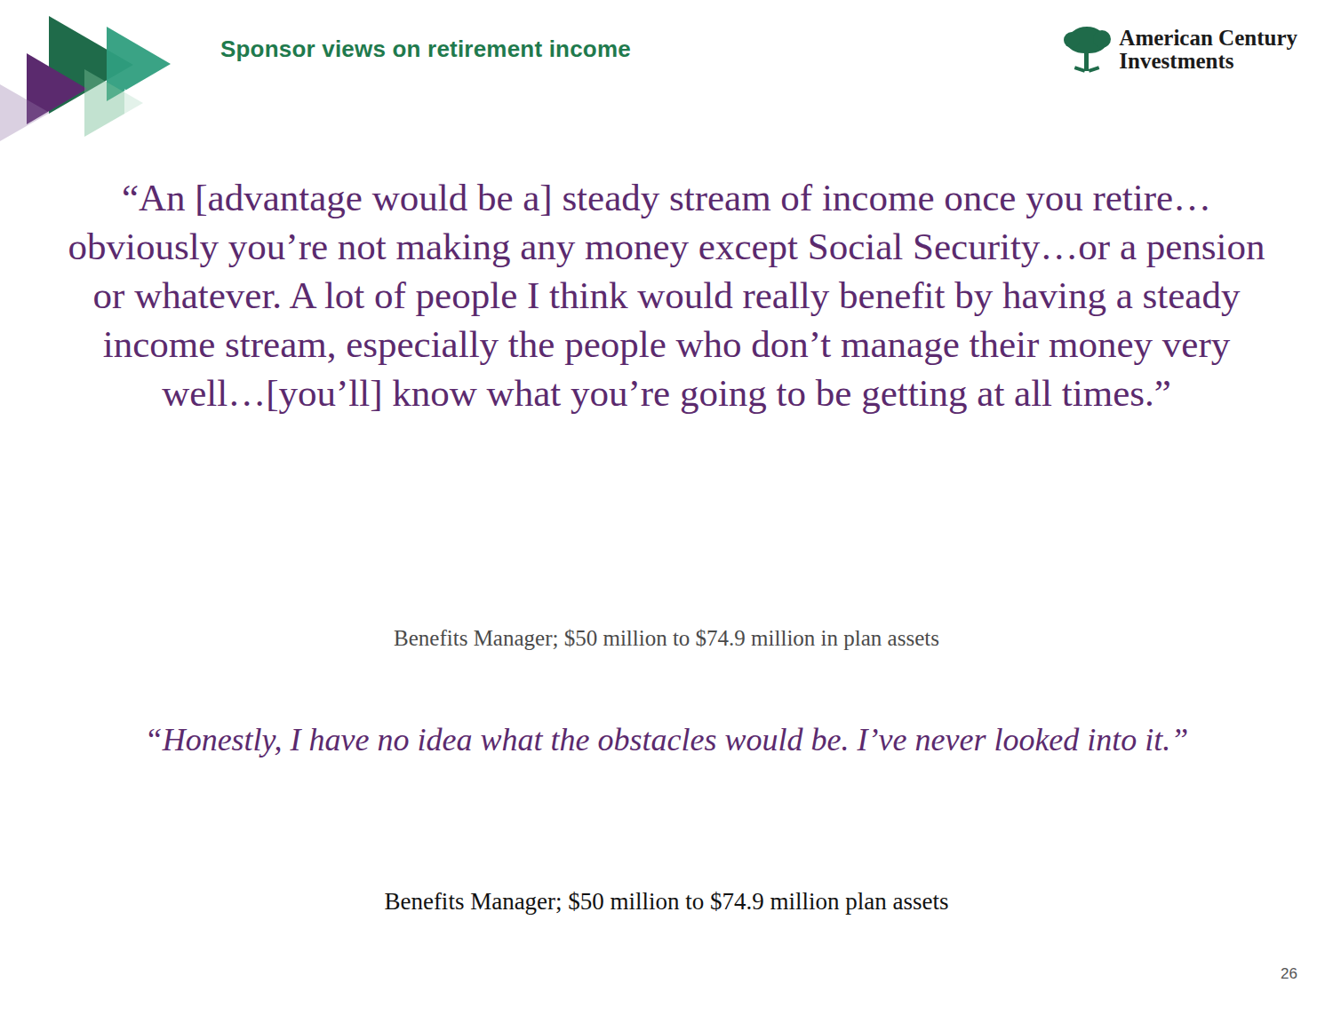Sponsor views on retirement income
American Century
Investments
“An [advantage would be a] steady stream of income once you retire…obviously you’re not making any money except Social Security…or a pension or whatever. A lot of people I think would really benefit by having a steady income stream, especially the people who don’t manage their money very well…[you’ll] know what you’re going to be getting at all times.”
Benefits Manager; $50 million to $74.9 million in plan assets
“Honestly, I have no idea what the obstacles would be. I’ve never looked into it.”
Benefits Manager; $50 million to $74.9 million plan assets
26